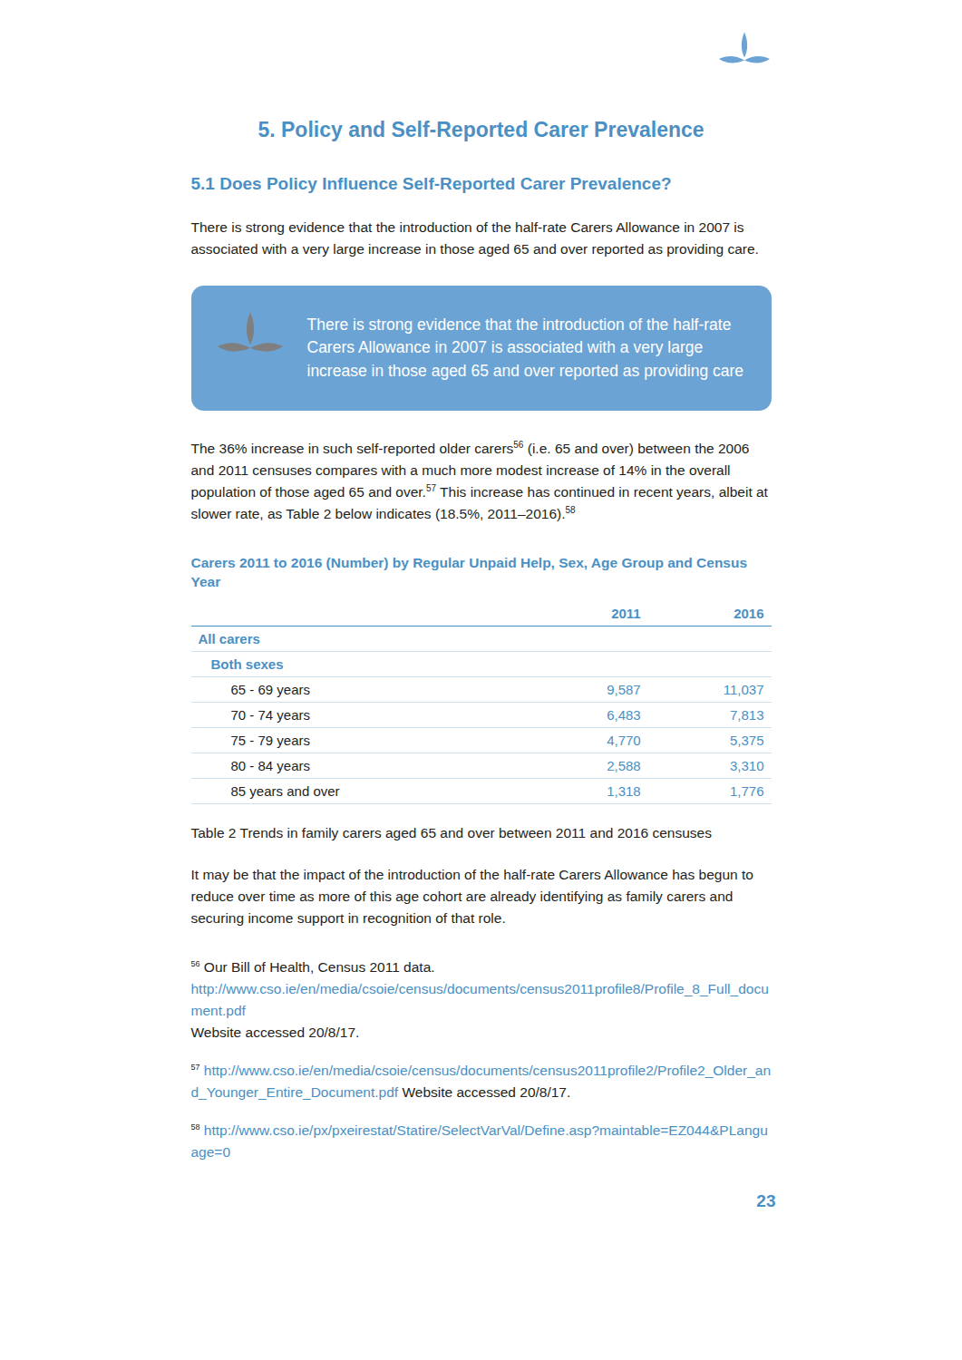5. Policy and Self-Reported Carer Prevalence
5.1 Does Policy Influence Self-Reported Carer Prevalence?
There is strong evidence that the introduction of the half-rate Carers Allowance in 2007 is associated with a very large increase in those aged 65 and over reported as providing care.
There is strong evidence that the introduction of the half-rate Carers Allowance in 2007 is associated with a very large increase in those aged 65 and over reported as providing care
The 36% increase in such self-reported older carers56 (i.e. 65 and over) between the 2006 and 2011 censuses compares with a much more modest increase of 14% in the overall population of those aged 65 and over.57 This increase has continued in recent years, albeit at slower rate, as Table 2 below indicates (18.5%, 2011–2016).58
Carers 2011 to 2016 (Number) by Regular Unpaid Help, Sex, Age Group and Census Year
| | 2011 | 2016 |
| --- | --- | --- |
| All carers | | |
| Both sexes | | |
| 65 - 69 years | 9,587 | 11,037 |
| 70 - 74 years | 6,483 | 7,813 |
| 75 - 79 years | 4,770 | 5,375 |
| 80 - 84 years | 2,588 | 3,310 |
| 85 years and over | 1,318 | 1,776 |
Table 2 Trends in family carers aged 65 and over between 2011 and 2016 censuses
It may be that the impact of the introduction of the half-rate Carers Allowance has begun to reduce over time as more of this age cohort are already identifying as family carers and securing income support in recognition of that role.
56 Our Bill of Health, Census 2011 data.
http://www.cso.ie/en/media/csoie/census/documents/census2011profile8/Profile_8_Full_document.pdf
Website accessed 20/8/17.
57 http://www.cso.ie/en/media/csoie/census/documents/census2011profile2/Profile2_Older_and_Younger_Entire_Document.pdf Website accessed 20/8/17.
58 http://www.cso.ie/px/pxeirestat/Statire/SelectVarVal/Define.asp?maintable=EZ044&PLanguage=0
23